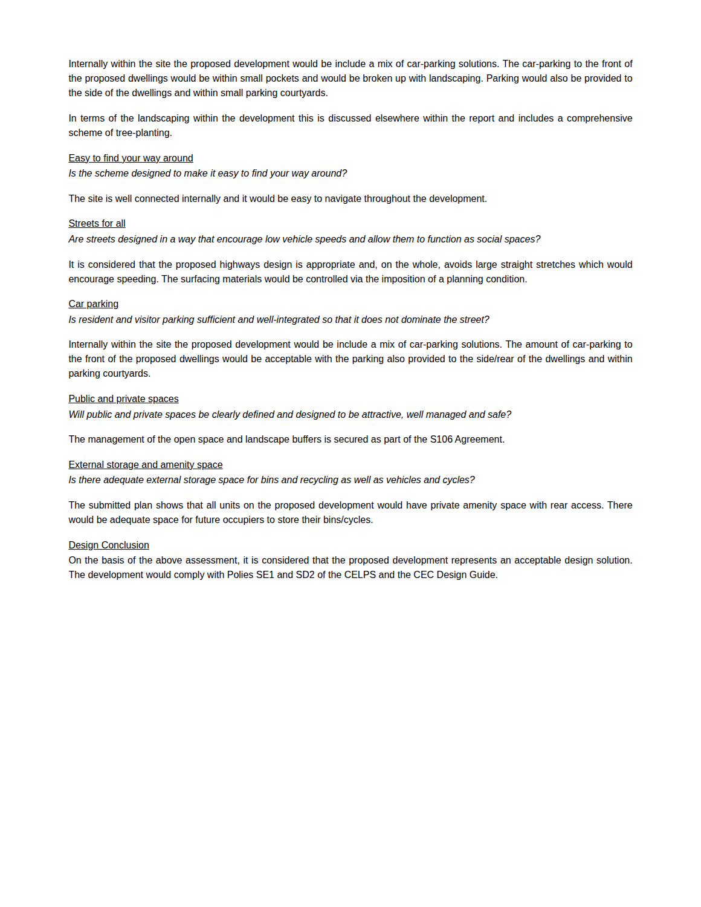Internally within the site the proposed development would be include a mix of car-parking solutions. The car-parking to the front of the proposed dwellings would be within small pockets and would be broken up with landscaping. Parking would also be provided to the side of the dwellings and within small parking courtyards.
In terms of the landscaping within the development this is discussed elsewhere within the report and includes a comprehensive scheme of tree-planting.
Easy to find your way around
Is the scheme designed to make it easy to find your way around?
The site is well connected internally and it would be easy to navigate throughout the development.
Streets for all
Are streets designed in a way that encourage low vehicle speeds and allow them to function as social spaces?
It is considered that the proposed highways design is appropriate and, on the whole, avoids large straight stretches which would encourage speeding. The surfacing materials would be controlled via the imposition of a planning condition.
Car parking
Is resident and visitor parking sufficient and well-integrated so that it does not dominate the street?
Internally within the site the proposed development would be include a mix of car-parking solutions. The amount of car-parking to the front of the proposed dwellings would be acceptable with the parking also provided to the side/rear of the dwellings and within parking courtyards.
Public and private spaces
Will public and private spaces be clearly defined and designed to be attractive, well managed and safe?
The management of the open space and landscape buffers is secured as part of the S106 Agreement.
External storage and amenity space
Is there adequate external storage space for bins and recycling as well as vehicles and cycles?
The submitted plan shows that all units on the proposed development would have private amenity space with rear access. There would be adequate space for future occupiers to store their bins/cycles.
Design Conclusion
On the basis of the above assessment, it is considered that the proposed development represents an acceptable design solution. The development would comply with Polies SE1 and SD2 of the CELPS and the CEC Design Guide.